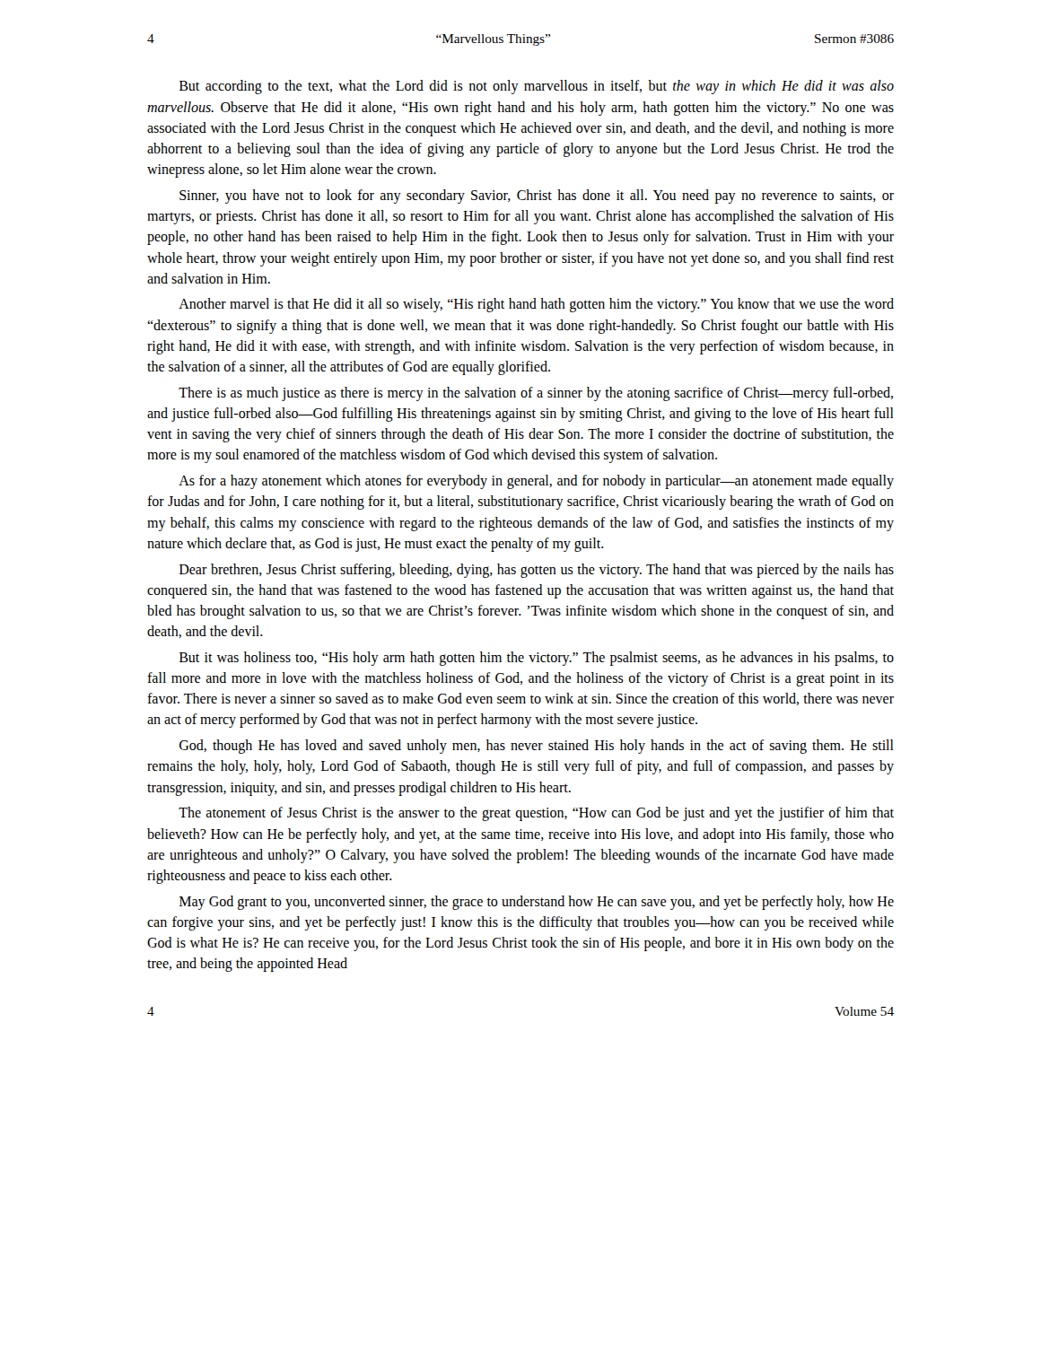4 “Marvellous Things” Sermon #3086
But according to the text, what the Lord did is not only marvellous in itself, but the way in which He did it was also marvellous. Observe that He did it alone, “His own right hand and his holy arm, hath gotten him the victory.” No one was associated with the Lord Jesus Christ in the conquest which He achieved over sin, and death, and the devil, and nothing is more abhorrent to a believing soul than the idea of giving any particle of glory to anyone but the Lord Jesus Christ. He trod the winepress alone, so let Him alone wear the crown.
Sinner, you have not to look for any secondary Savior, Christ has done it all. You need pay no reverence to saints, or martyrs, or priests. Christ has done it all, so resort to Him for all you want. Christ alone has accomplished the salvation of His people, no other hand has been raised to help Him in the fight. Look then to Jesus only for salvation. Trust in Him with your whole heart, throw your weight entirely upon Him, my poor brother or sister, if you have not yet done so, and you shall find rest and salvation in Him.
Another marvel is that He did it all so wisely, “His right hand hath gotten him the victory.” You know that we use the word “dexterous” to signify a thing that is done well, we mean that it was done right-handedly. So Christ fought our battle with His right hand, He did it with ease, with strength, and with infinite wisdom. Salvation is the very perfection of wisdom because, in the salvation of a sinner, all the attributes of God are equally glorified.
There is as much justice as there is mercy in the salvation of a sinner by the atoning sacrifice of Christ—mercy full-orbed, and justice full-orbed also—God fulfilling His threatenings against sin by smiting Christ, and giving to the love of His heart full vent in saving the very chief of sinners through the death of His dear Son. The more I consider the doctrine of substitution, the more is my soul enamored of the matchless wisdom of God which devised this system of salvation.
As for a hazy atonement which atones for everybody in general, and for nobody in particular—an atonement made equally for Judas and for John, I care nothing for it, but a literal, substitutionary sacrifice, Christ vicariously bearing the wrath of God on my behalf, this calms my conscience with regard to the righteous demands of the law of God, and satisfies the instincts of my nature which declare that, as God is just, He must exact the penalty of my guilt.
Dear brethren, Jesus Christ suffering, bleeding, dying, has gotten us the victory. The hand that was pierced by the nails has conquered sin, the hand that was fastened to the wood has fastened up the accusation that was written against us, the hand that bled has brought salvation to us, so that we are Christ’s forever. ’Twas infinite wisdom which shone in the conquest of sin, and death, and the devil.
But it was holiness too, “His holy arm hath gotten him the victory.” The psalmist seems, as he advances in his psalms, to fall more and more in love with the matchless holiness of God, and the holiness of the victory of Christ is a great point in its favor. There is never a sinner so saved as to make God even seem to wink at sin. Since the creation of this world, there was never an act of mercy performed by God that was not in perfect harmony with the most severe justice.
God, though He has loved and saved unholy men, has never stained His holy hands in the act of saving them. He still remains the holy, holy, holy, Lord God of Sabaoth, though He is still very full of pity, and full of compassion, and passes by transgression, iniquity, and sin, and presses prodigal children to His heart.
The atonement of Jesus Christ is the answer to the great question, “How can God be just and yet the justifier of him that believeth? How can He be perfectly holy, and yet, at the same time, receive into His love, and adopt into His family, those who are unrighteous and unholy?” O Calvary, you have solved the problem! The bleeding wounds of the incarnate God have made righteousness and peace to kiss each other.
May God grant to you, unconverted sinner, the grace to understand how He can save you, and yet be perfectly holy, how He can forgive your sins, and yet be perfectly just! I know this is the difficulty that troubles you—how can you be received while God is what He is? He can receive you, for the Lord Jesus Christ took the sin of His people, and bore it in His own body on the tree, and being the appointed Head
4 Volume 54